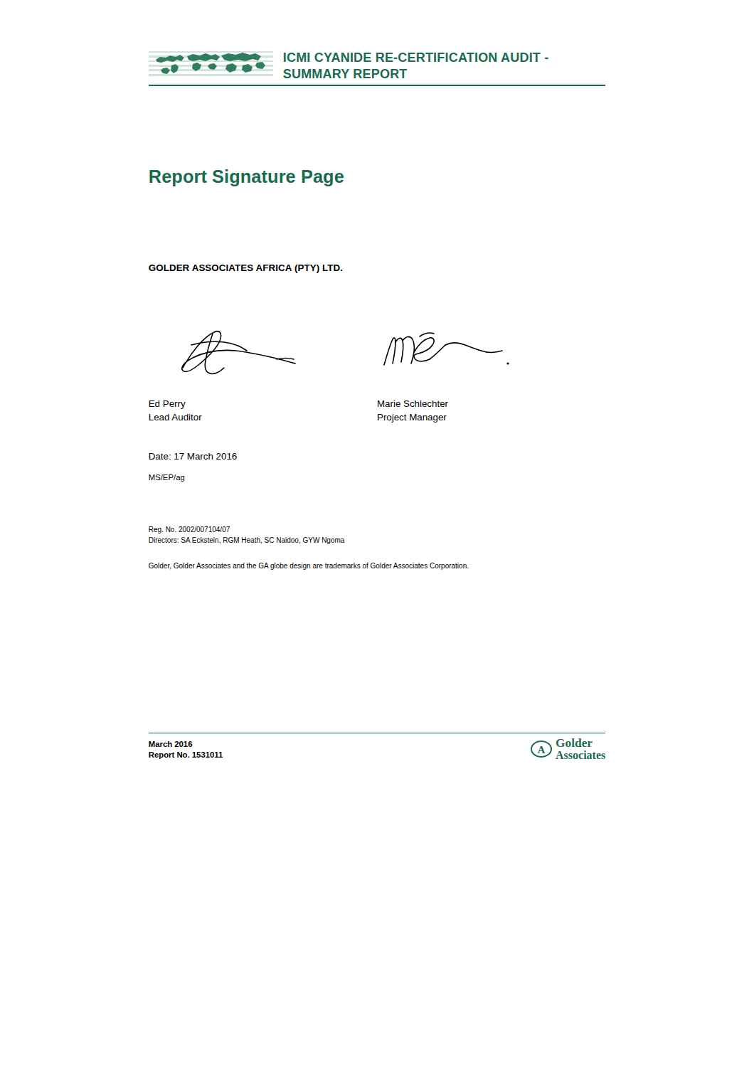ICMI CYANIDE RE-CERTIFICATION AUDIT - SUMMARY REPORT
Report Signature Page
GOLDER ASSOCIATES AFRICA (PTY) LTD.
Ed Perry
Lead Auditor
Marie Schlechter
Project Manager
Date: 17 March 2016
MS/EP/ag
Reg. No. 2002/007104/07
Directors: SA Eckstein, RGM Heath, SC Naidoo, GYW Ngoma
Golder, Golder Associates and the GA globe design are trademarks of Golder Associates Corporation.
March 2016
Report No. 1531011
A
Golder Associates